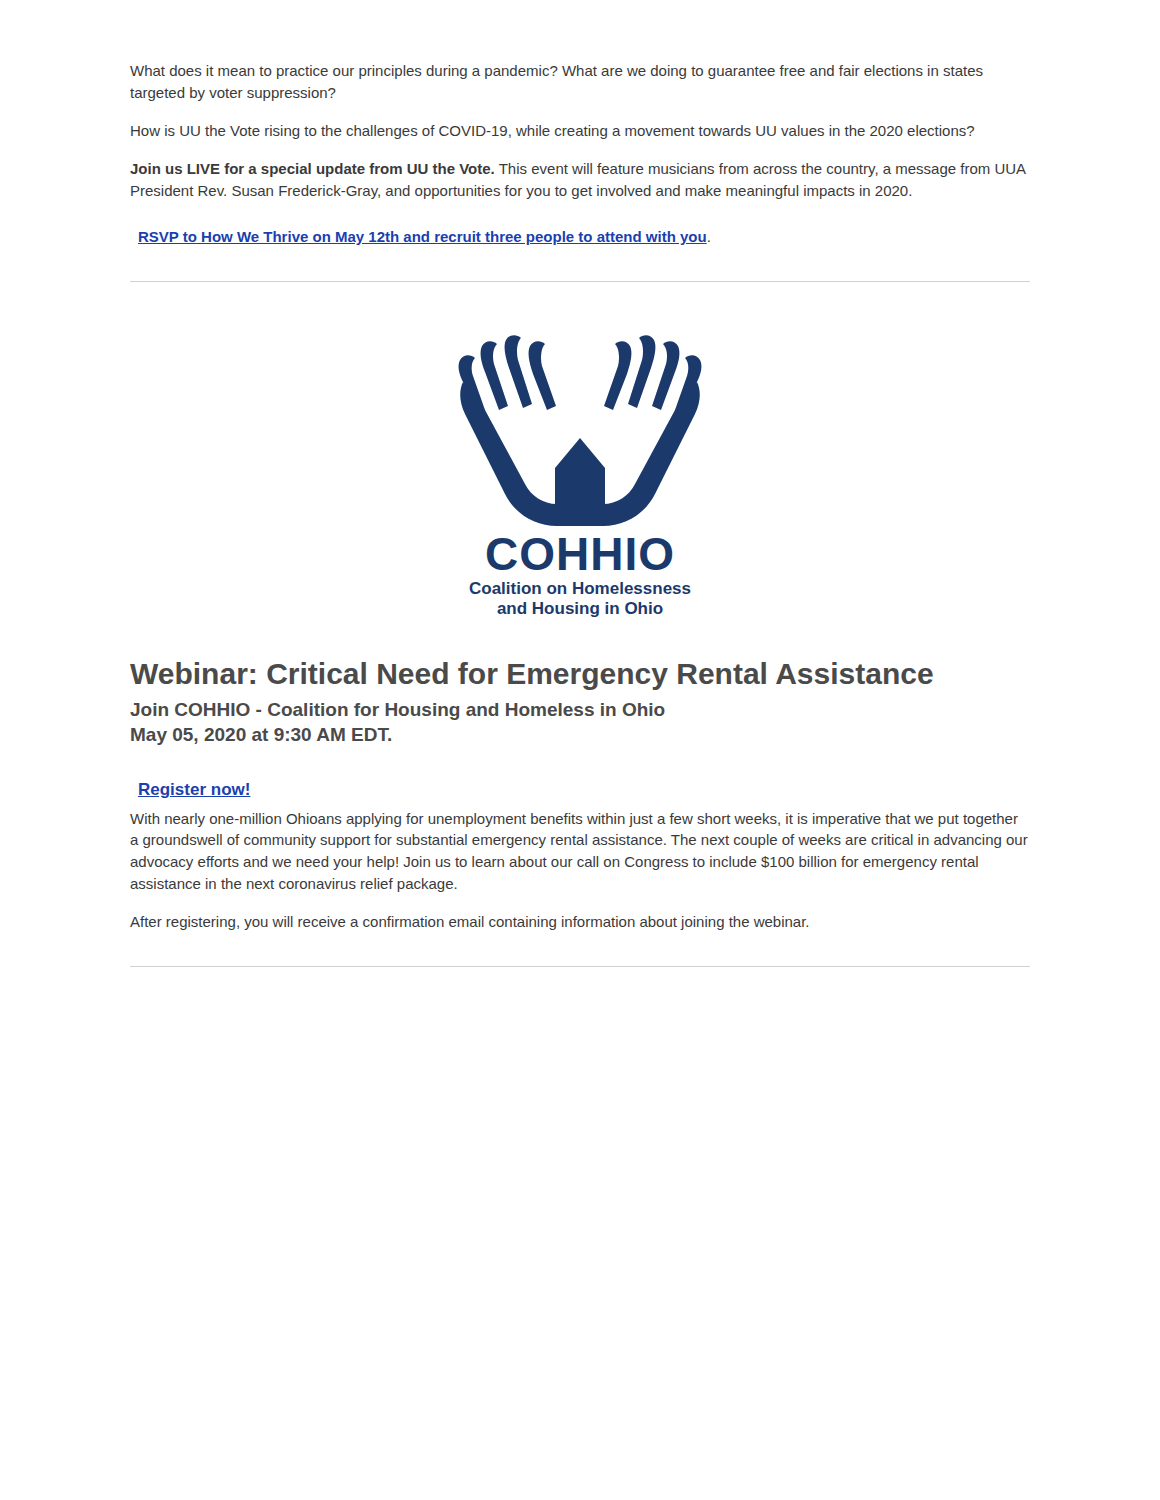What does it mean to practice our principles during a pandemic? What are we doing to guarantee free and fair elections in states targeted by voter suppression?
How is UU the Vote rising to the challenges of COVID-19, while creating a movement towards UU values in the 2020 elections?
Join us LIVE for a special update from UU the Vote. This event will feature musicians from across the country, a message from UUA President Rev. Susan Frederick-Gray, and opportunities for you to get involved and make meaningful impacts in 2020.
RSVP to How We Thrive on May 12th and recruit three people to attend with you.
COHHIO Coalition on Homelessness and Housing in Ohio
Webinar: Critical Need for Emergency Rental Assistance
Join COHHIO - Coalition for Housing and Homeless in Ohio
May 05, 2020 at 9:30 AM EDT.
Register now!
With nearly one-million Ohioans applying for unemployment benefits within just a few short weeks, it is imperative that we put together a groundswell of community support for substantial emergency rental assistance. The next couple of weeks are critical in advancing our advocacy efforts and we need your help! Join us to learn about our call on Congress to include $100 billion for emergency rental assistance in the next coronavirus relief package.
After registering, you will receive a confirmation email containing information about joining the webinar.